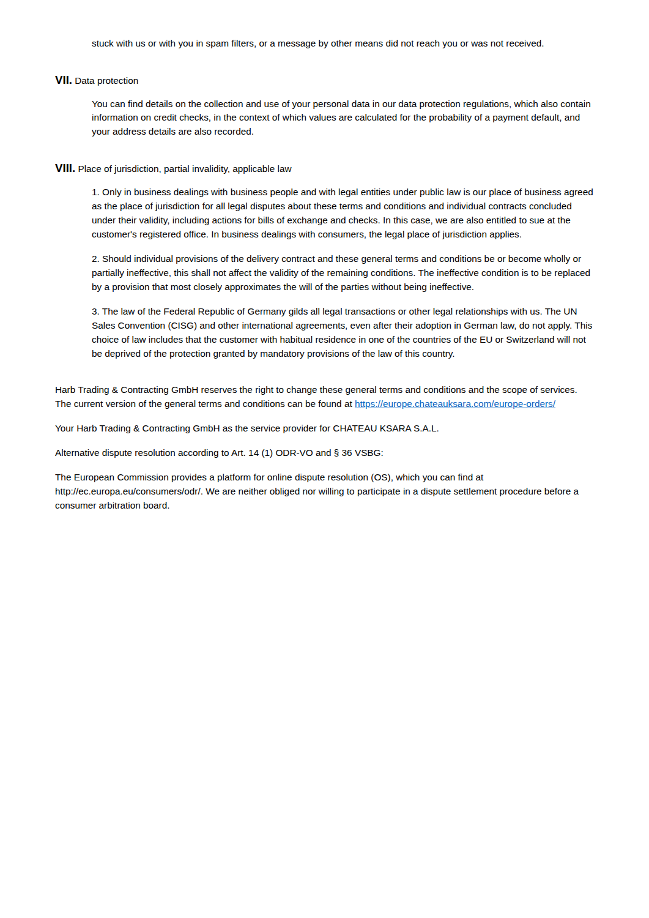stuck with us or with you in spam filters, or a message by other means did not reach you or was not received.
VII. Data protection
You can find details on the collection and use of your personal data in our data protection regulations, which also contain information on credit checks, in the context of which values are calculated for the probability of a payment default, and your address details are also recorded.
VIII. Place of jurisdiction, partial invalidity, applicable law
1. Only in business dealings with business people and with legal entities under public law is our place of business agreed as the place of jurisdiction for all legal disputes about these terms and conditions and individual contracts concluded under their validity, including actions for bills of exchange and checks. In this case, we are also entitled to sue at the customer's registered office. In business dealings with consumers, the legal place of jurisdiction applies.
2. Should individual provisions of the delivery contract and these general terms and conditions be or become wholly or partially ineffective, this shall not affect the validity of the remaining conditions. The ineffective condition is to be replaced by a provision that most closely approximates the will of the parties without being ineffective.
3. The law of the Federal Republic of Germany gilds all legal transactions or other legal relationships with us. The UN Sales Convention (CISG) and other international agreements, even after their adoption in German law, do not apply. This choice of law includes that the customer with habitual residence in one of the countries of the EU or Switzerland will not be deprived of the protection granted by mandatory provisions of the law of this country.
Harb Trading & Contracting GmbH reserves the right to change these general terms and conditions and the scope of services. The current version of the general terms and conditions can be found at https://europe.chateauksara.com/europe-orders/
Your Harb Trading & Contracting GmbH as the service provider for CHATEAU KSARA S.A.L.
Alternative dispute resolution according to Art. 14 (1) ODR-VO and § 36 VSBG:
The European Commission provides a platform for online dispute resolution (OS), which you can find at http://ec.europa.eu/consumers/odr/. We are neither obliged nor willing to participate in a dispute settlement procedure before a consumer arbitration board.